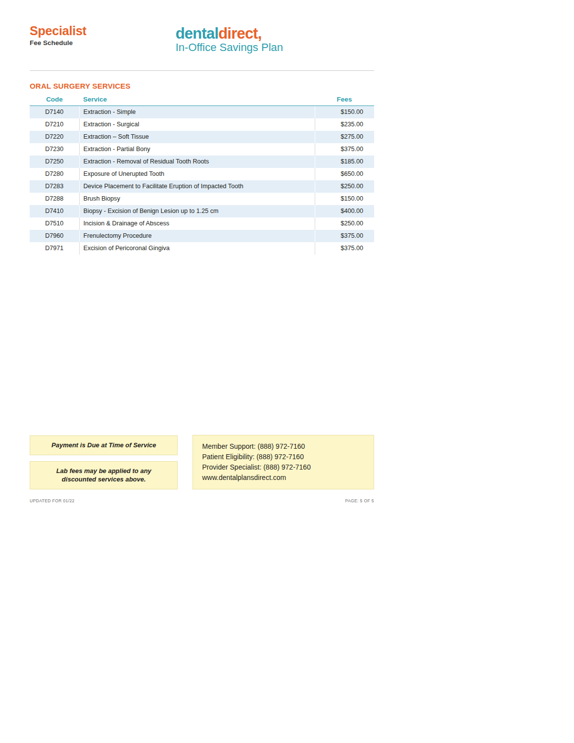Specialist
Fee Schedule
dental direct,
In-Office Savings Plan
Oral Surgery Services
| Code | Service | Fees |
| --- | --- | --- |
| D7140 | Extraction - Simple | $150.00 |
| D7210 | Extraction - Surgical | $235.00 |
| D7220 | Extraction – Soft Tissue | $275.00 |
| D7230 | Extraction - Partial Bony | $375.00 |
| D7250 | Extraction - Removal of Residual Tooth Roots | $185.00 |
| D7280 | Exposure of Unerupted Tooth | $650.00 |
| D7283 | Device Placement to Facilitate Eruption of Impacted Tooth | $250.00 |
| D7288 | Brush Biopsy | $150.00 |
| D7410 | Biopsy - Excision of Benign Lesion up to 1.25 cm | $400.00 |
| D7510 | Incision & Drainage of Abscess | $250.00 |
| D7960 | Frenulectomy Procedure | $375.00 |
| D7971 | Excision of Pericoronal Gingiva | $375.00 |
Payment is Due at Time of Service
Lab fees may be applied to any
discounted services above.
Member Support: (888) 972-7160
Patient Eligibility: (888) 972-7160
Provider Specialist: (888) 972-7160
www.dentalplansdirect.com
Updated for 01/22 Page: 5 of 5